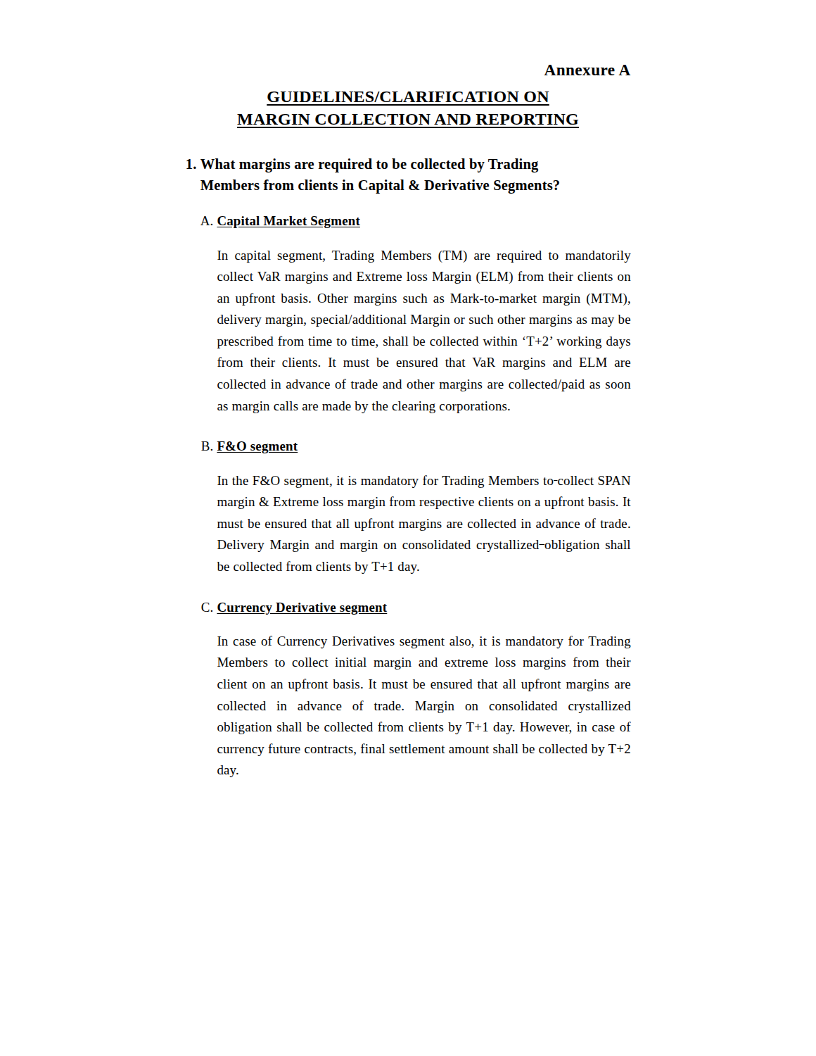Annexure A
GUIDELINES/CLARIFICATION ON MARGIN COLLECTION AND REPORTING
What margins are required to be collected by Trading Members from clients in Capital & Derivative Segments?
Capital Market Segment
In capital segment, Trading Members (TM) are required to mandatorily collect VaR margins and Extreme loss Margin (ELM) from their clients on an upfront basis. Other margins such as Mark-to-market margin (MTM), delivery margin, special/additional Margin or such other margins as may be prescribed from time to time, shall be collected within ‘T+2’ working days from their clients. It must be ensured that VaR margins and ELM are collected in advance of trade and other margins are collected/paid as soon as margin calls are made by the clearing corporations.
F&O segment
In the F&O segment, it is mandatory for Trading Members to collect SPAN margin & Extreme loss margin from respective clients on a upfront basis. It must be ensured that all upfront margins are collected in advance of trade. Delivery Margin and margin on consolidated crystallized obligation shall be collected from clients by T+1 day.
Currency Derivative segment
In case of Currency Derivatives segment also, it is mandatory for Trading Members to collect initial margin and extreme loss margins from their client on an upfront basis. It must be ensured that all upfront margins are collected in advance of trade. Margin on consolidated crystallized obligation shall be collected from clients by T+1 day. However, in case of currency future contracts, final settlement amount shall be collected by T+2 day.